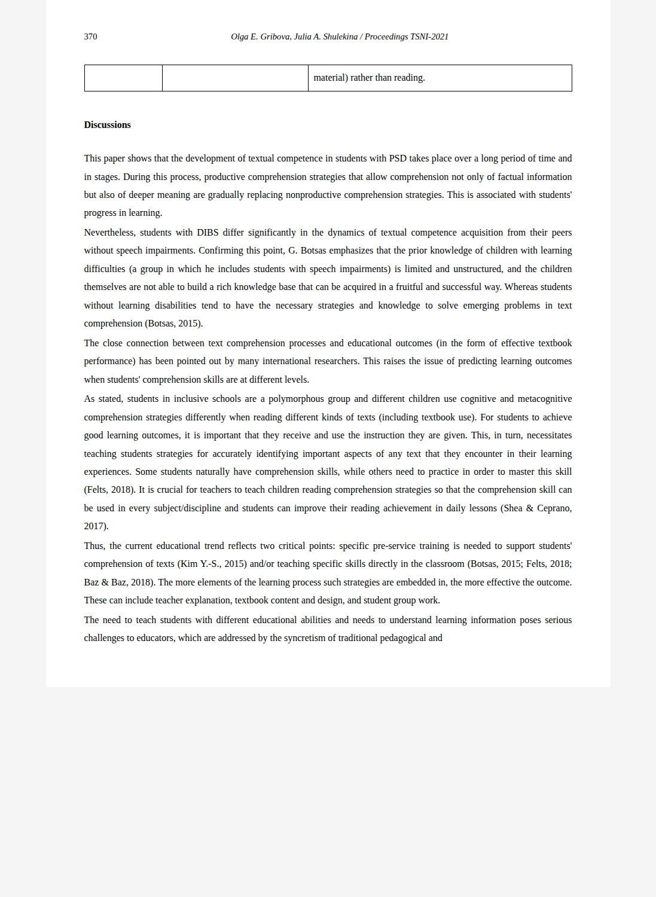370 Olga E. Gribova, Julia A. Shulekina / Proceedings TSNI-2021
| | | material) rather than reading. |
Discussions
This paper shows that the development of textual competence in students with PSD takes place over a long period of time and in stages. During this process, productive comprehension strategies that allow comprehension not only of factual information but also of deeper meaning are gradually replacing nonproductive comprehension strategies. This is associated with students' progress in learning.
Nevertheless, students with DIBS differ significantly in the dynamics of textual competence acquisition from their peers without speech impairments. Confirming this point, G. Botsas emphasizes that the prior knowledge of children with learning difficulties (a group in which he includes students with speech impairments) is limited and unstructured, and the children themselves are not able to build a rich knowledge base that can be acquired in a fruitful and successful way. Whereas students without learning disabilities tend to have the necessary strategies and knowledge to solve emerging problems in text comprehension (Botsas, 2015).
The close connection between text comprehension processes and educational outcomes (in the form of effective textbook performance) has been pointed out by many international researchers. This raises the issue of predicting learning outcomes when students' comprehension skills are at different levels.
As stated, students in inclusive schools are a polymorphous group and different children use cognitive and metacognitive comprehension strategies differently when reading different kinds of texts (including textbook use). For students to achieve good learning outcomes, it is important that they receive and use the instruction they are given. This, in turn, necessitates teaching students strategies for accurately identifying important aspects of any text that they encounter in their learning experiences. Some students naturally have comprehension skills, while others need to practice in order to master this skill (Felts, 2018). It is crucial for teachers to teach children reading comprehension strategies so that the comprehension skill can be used in every subject/discipline and students can improve their reading achievement in daily lessons (Shea & Ceprano, 2017).
Thus, the current educational trend reflects two critical points: specific pre-service training is needed to support students' comprehension of texts (Kim Y.-S., 2015) and/or teaching specific skills directly in the classroom (Botsas, 2015; Felts, 2018; Baz & Baz, 2018). The more elements of the learning process such strategies are embedded in, the more effective the outcome. These can include teacher explanation, textbook content and design, and student group work.
The need to teach students with different educational abilities and needs to understand learning information poses serious challenges to educators, which are addressed by the syncretism of traditional pedagogical and